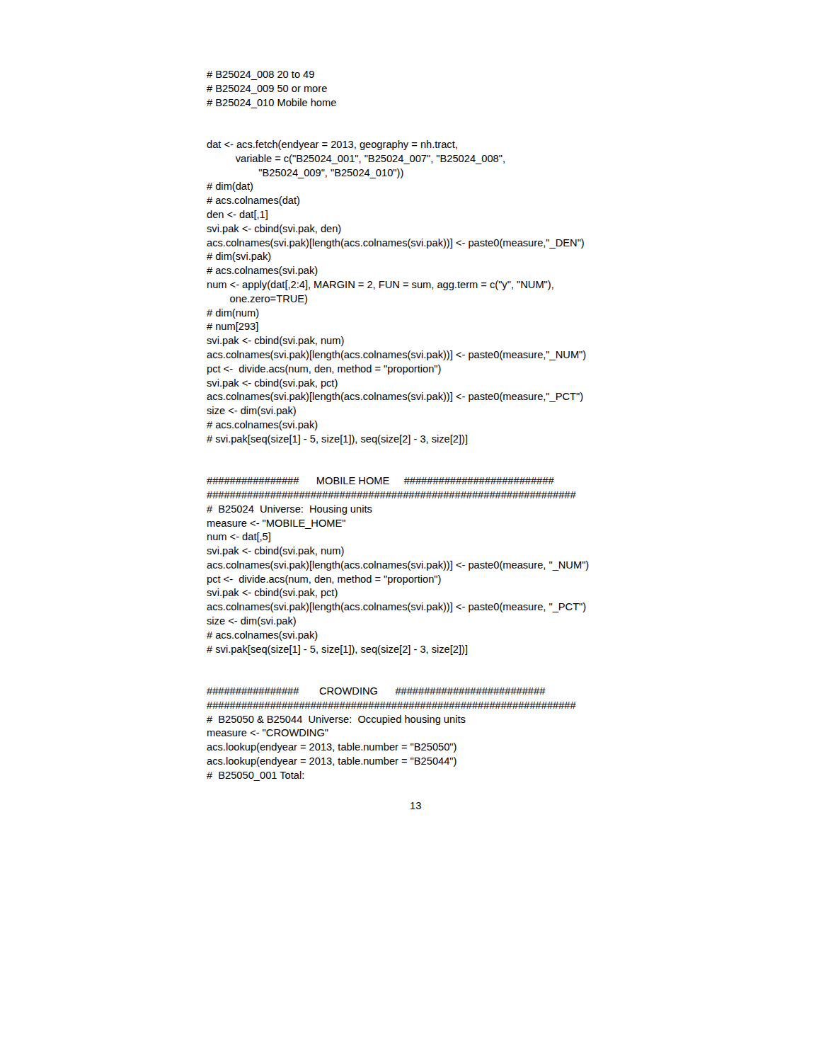# B25024_008 20 to 49
# B25024_009 50 or more
# B25024_010 Mobile home

dat <- acs.fetch(endyear = 2013, geography = nh.tract,
          variable = c("B25024_001", "B25024_007", "B25024_008",
                  "B25024_009", "B25024_010"))
# dim(dat)
# acs.colnames(dat)
den <- dat[,1]
svi.pak <- cbind(svi.pak, den)
acs.colnames(svi.pak)[length(acs.colnames(svi.pak))] <- paste0(measure,"_DEN")
# dim(svi.pak)
# acs.colnames(svi.pak)
num <- apply(dat[,2:4], MARGIN = 2, FUN = sum, agg.term = c("y", "NUM"),
        one.zero=TRUE)
# dim(num)
# num[293]
svi.pak <- cbind(svi.pak, num)
acs.colnames(svi.pak)[length(acs.colnames(svi.pak))] <- paste0(measure,"_NUM")
pct <-  divide.acs(num, den, method = "proportion")
svi.pak <- cbind(svi.pak, pct)
acs.colnames(svi.pak)[length(acs.colnames(svi.pak))] <- paste0(measure,"_PCT")
size <- dim(svi.pak)
# acs.colnames(svi.pak)
# svi.pak[seq(size[1] - 5, size[1]), seq(size[2] - 3, size[2])]

################      MOBILE HOME     ##########################
################################################################
#  B25024  Universe:  Housing units
measure <- "MOBILE_HOME"
num <- dat[,5]
svi.pak <- cbind(svi.pak, num)
acs.colnames(svi.pak)[length(acs.colnames(svi.pak))] <- paste0(measure, "_NUM")
pct <-  divide.acs(num, den, method = "proportion")
svi.pak <- cbind(svi.pak, pct)
acs.colnames(svi.pak)[length(acs.colnames(svi.pak))] <- paste0(measure, "_PCT")
size <- dim(svi.pak)
# acs.colnames(svi.pak)
# svi.pak[seq(size[1] - 5, size[1]), seq(size[2] - 3, size[2])]

################       CROWDING      ##########################
################################################################
#  B25050 & B25044  Universe:  Occupied housing units
measure <- "CROWDING"
acs.lookup(endyear = 2013, table.number = "B25050")
acs.lookup(endyear = 2013, table.number = "B25044")
#  B25050_001 Total:
13